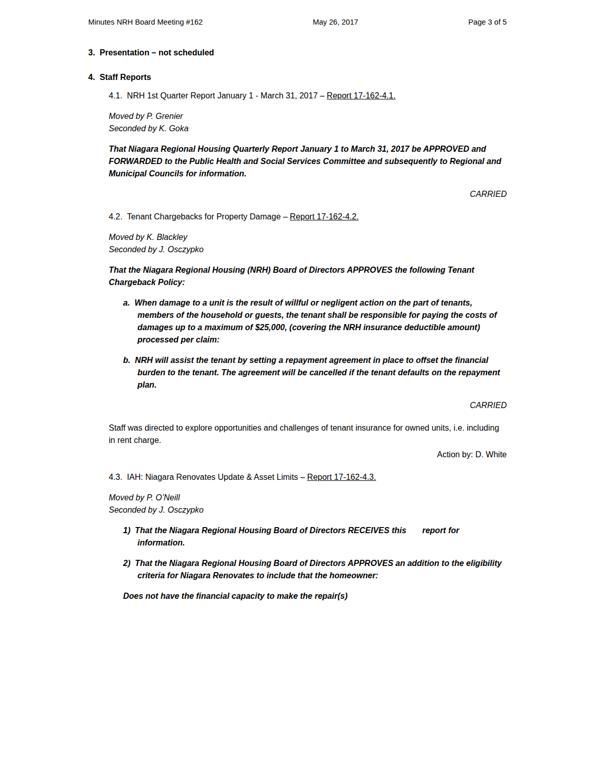Minutes NRH Board Meeting #162 May 26, 2017 Page 3 of 5
3. Presentation – not scheduled
4. Staff Reports
4.1. NRH 1st Quarter Report January 1 - March 31, 2017 – Report 17-162-4.1.
Moved by P. Grenier
Seconded by K. Goka
That Niagara Regional Housing Quarterly Report January 1 to March 31, 2017 be APPROVED and FORWARDED to the Public Health and Social Services Committee and subsequently to Regional and Municipal Councils for information.
CARRIED
4.2. Tenant Chargebacks for Property Damage – Report 17-162-4.2.
Moved by K. Blackley
Seconded by J. Osczypko
That the Niagara Regional Housing (NRH) Board of Directors APPROVES the following Tenant Chargeback Policy:
a. When damage to a unit is the result of willful or negligent action on the part of tenants, members of the household or guests, the tenant shall be responsible for paying the costs of damages up to a maximum of $25,000, (covering the NRH insurance deductible amount) processed per claim:
b. NRH will assist the tenant by setting a repayment agreement in place to offset the financial burden to the tenant. The agreement will be cancelled if the tenant defaults on the repayment plan.
CARRIED
Staff was directed to explore opportunities and challenges of tenant insurance for owned units, i.e. including in rent charge.
Action by: D. White
4.3. IAH: Niagara Renovates Update & Asset Limits – Report 17-162-4.3.
Moved by P. O’Neill
Seconded by J. Osczypko
1) That the Niagara Regional Housing Board of Directors RECEIVES this report for information.
2) That the Niagara Regional Housing Board of Directors APPROVES an addition to the eligibility criteria for Niagara Renovates to include that the homeowner:
Does not have the financial capacity to make the repair(s)